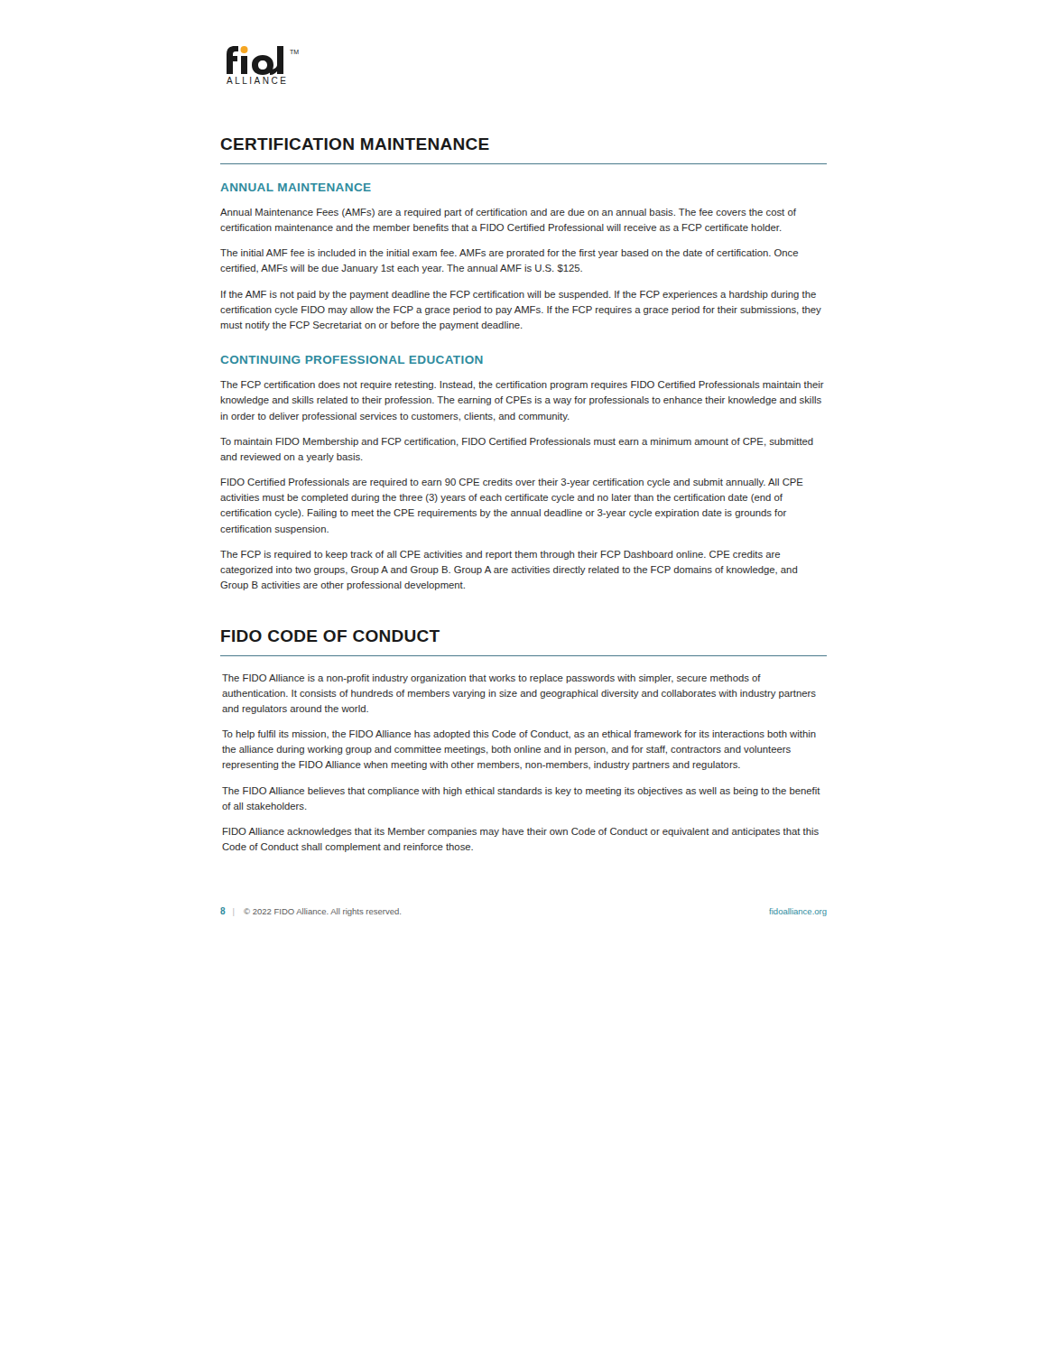TM ALLIANCE
CERTIFICATION MAINTENANCE
ANNUAL MAINTENANCE
Annual Maintenance Fees (AMFs) are a required part of certification and are due on an annual basis. The fee covers the cost of certification maintenance and the member benefits that a FIDO Certified Professional will receive as a FCP certificate holder.
The initial AMF fee is included in the initial exam fee. AMFs are prorated for the first year based on the date of certification. Once certified, AMFs will be due January 1st each year. The annual AMF is U.S. $125.
If the AMF is not paid by the payment deadline the FCP certification will be suspended. If the FCP experiences a hardship during the certification cycle FIDO may allow the FCP a grace period to pay AMFs. If the FCP requires a grace period for their submissions, they must notify the FCP Secretariat on or before the payment deadline.
CONTINUING PROFESSIONAL EDUCATION
The FCP certification does not require retesting. Instead, the certification program requires FIDO Certified Professionals maintain their knowledge and skills related to their profession. The earning of CPEs is a way for professionals to enhance their knowledge and skills in order to deliver professional services to customers, clients, and community.
To maintain FIDO Membership and FCP certification, FIDO Certified Professionals must earn a minimum amount of CPE, submitted and reviewed on a yearly basis.
FIDO Certified Professionals are required to earn 90 CPE credits over their 3-year certification cycle and submit annually. All CPE activities must be completed during the three (3) years of each certificate cycle and no later than the certification date (end of certification cycle). Failing to meet the CPE requirements by the annual deadline or 3-year cycle expiration date is grounds for certification suspension.
The FCP is required to keep track of all CPE activities and report them through their FCP Dashboard online. CPE credits are categorized into two groups, Group A and Group B. Group A are activities directly related to the FCP domains of knowledge, and Group B activities are other professional development.
FIDO CODE OF CONDUCT
The FIDO Alliance is a non-profit industry organization that works to replace passwords with simpler, secure methods of authentication. It consists of hundreds of members varying in size and geographical diversity and collaborates with industry partners and regulators around the world.
To help fulfil its mission, the FIDO Alliance has adopted this Code of Conduct, as an ethical framework for its interactions both within the alliance during working group and committee meetings, both online and in person, and for staff, contractors and volunteers representing the FIDO Alliance when meeting with other members, non-members, industry partners and regulators.
The FIDO Alliance believes that compliance with high ethical standards is key to meeting its objectives as well as being to the benefit of all stakeholders.
FIDO Alliance acknowledges that its Member companies may have their own Code of Conduct or equivalent and anticipates that this Code of Conduct shall complement and reinforce those.
8 | © 2022 FIDO Alliance. All rights reserved. fidoalliance.org